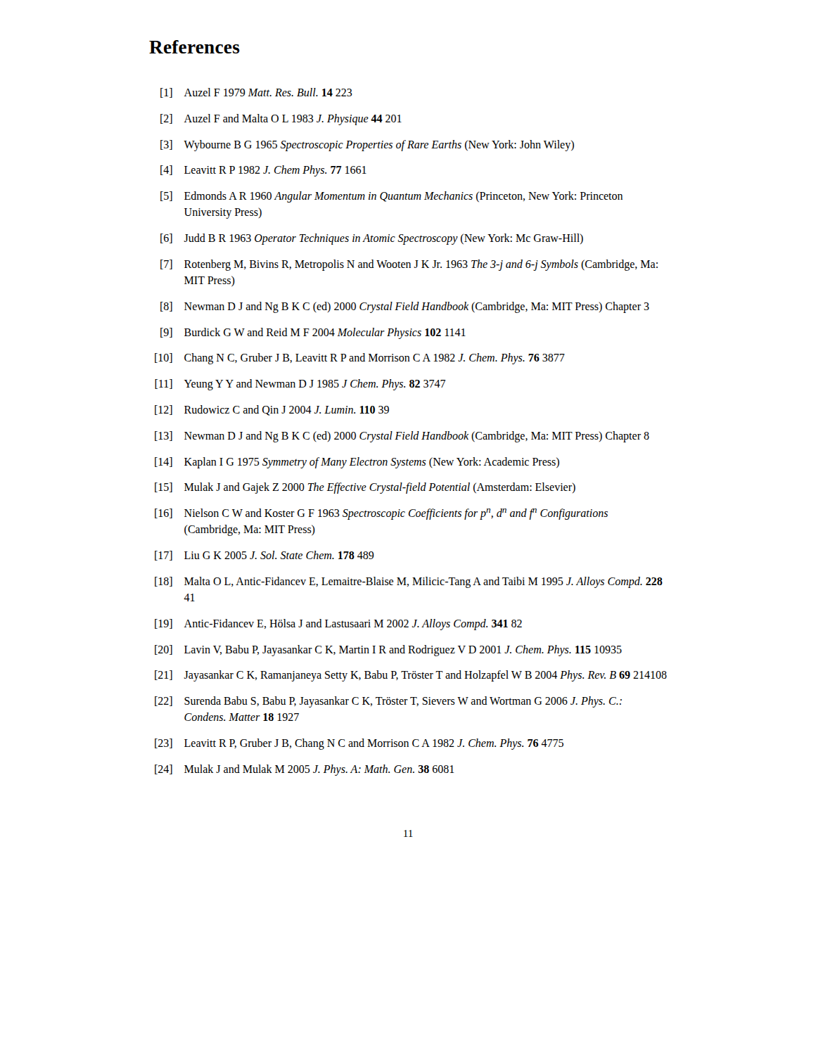References
Auzel F 1979 Matt. Res. Bull. 14 223
Auzel F and Malta O L 1983 J. Physique 44 201
Wybourne B G 1965 Spectroscopic Properties of Rare Earths (New York: John Wiley)
Leavitt R P 1982 J. Chem Phys. 77 1661
Edmonds A R 1960 Angular Momentum in Quantum Mechanics (Princeton, New York: Princeton University Press)
Judd B R 1963 Operator Techniques in Atomic Spectroscopy (New York: Mc Graw-Hill)
Rotenberg M, Bivins R, Metropolis N and Wooten J K Jr. 1963 The 3-j and 6-j Symbols (Cambridge, Ma: MIT Press)
Newman D J and Ng B K C (ed) 2000 Crystal Field Handbook (Cambridge, Ma: MIT Press) Chapter 3
Burdick G W and Reid M F 2004 Molecular Physics 102 1141
Chang N C, Gruber J B, Leavitt R P and Morrison C A 1982 J. Chem. Phys. 76 3877
Yeung Y Y and Newman D J 1985 J Chem. Phys. 82 3747
Rudowicz C and Qin J 2004 J. Lumin. 110 39
Newman D J and Ng B K C (ed) 2000 Crystal Field Handbook (Cambridge, Ma: MIT Press) Chapter 8
Kaplan I G 1975 Symmetry of Many Electron Systems (New York: Academic Press)
Mulak J and Gajek Z 2000 The Effective Crystal-field Potential (Amsterdam: Elsevier)
Nielson C W and Koster G F 1963 Spectroscopic Coefficients for pn, dn and fn Configurations (Cambridge, Ma: MIT Press)
Liu G K 2005 J. Sol. State Chem. 178 489
Malta O L, Antic-Fidancev E, Lemaitre-Blaise M, Milicic-Tang A and Taibi M 1995 J. Alloys Compd. 228 41
Antic-Fidancev E, Hölsa J and Lastusaari M 2002 J. Alloys Compd. 341 82
Lavin V, Babu P, Jayasankar C K, Martin I R and Rodriguez V D 2001 J. Chem. Phys. 115 10935
Jayasankar C K, Ramanjaneya Setty K, Babu P, Tröster T and Holzapfel W B 2004 Phys. Rev. B 69 214108
Surenda Babu S, Babu P, Jayasankar C K, Tröster T, Sievers W and Wortman G 2006 J. Phys. C.: Condens. Matter 18 1927
Leavitt R P, Gruber J B, Chang N C and Morrison C A 1982 J. Chem. Phys. 76 4775
Mulak J and Mulak M 2005 J. Phys. A: Math. Gen. 38 6081
11